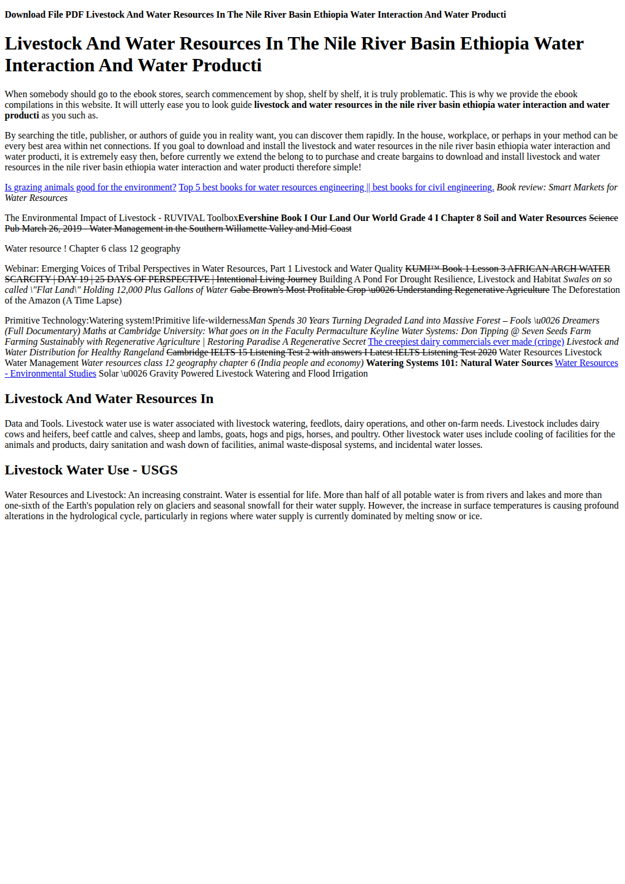Download File PDF Livestock And Water Resources In The Nile River Basin Ethiopia Water Interaction And Water Producti
Livestock And Water Resources In The Nile River Basin Ethiopia Water Interaction And Water Producti
When somebody should go to the ebook stores, search commencement by shop, shelf by shelf, it is truly problematic. This is why we provide the ebook compilations in this website. It will utterly ease you to look guide livestock and water resources in the nile river basin ethiopia water interaction and water producti as you such as.
By searching the title, publisher, or authors of guide you in reality want, you can discover them rapidly. In the house, workplace, or perhaps in your method can be every best area within net connections. If you goal to download and install the livestock and water resources in the nile river basin ethiopia water interaction and water producti, it is extremely easy then, before currently we extend the belong to to purchase and create bargains to download and install livestock and water resources in the nile river basin ethiopia water interaction and water producti therefore simple!
Is grazing animals good for the environment? Top 5 best books for water resources engineering || best books for civil engineering. Book review: Smart Markets for Water Resources
The Environmental Impact of Livestock - RUVIVAL ToolboxEvershine Book I Our Land Our World Grade 4 I Chapter 8 Soil and Water Resources Science Pub March 26, 2019 - Water Management in the Southern Willamette Valley and Mid-Coast
Water resource ! Chapter 6 class 12 geography
Webinar: Emerging Voices of Tribal Perspectives in Water Resources, Part 1 Livestock and Water Quality KUMI™ Book 1 Lesson 3 AFRICAN ARCH WATER SCARCITY | DAY 19 | 25 DAYS OF PERSPECTIVE | Intentional Living Journey Building A Pond For Drought Resilience, Livestock and Habitat Swales on so called \"Flat Land\" Holding 12,000 Plus Gallons of Water Gabe Brown's Most Profitable Crop \u0026 Understanding Regenerative Agriculture The Deforestation of the Amazon (A Time Lapse)
Primitive Technology:Watering system!Primitive life-wildernessMan Spends 30 Years Turning Degraded Land into Massive Forest – Fools \u0026 Dreamers (Full Documentary) Maths at Cambridge University: What goes on in the Faculty Permaculture Keyline Water Systems: Don Tipping @ Seven Seeds Farm Farming Sustainably with Regenerative Agriculture | Restoring Paradise A Regenerative Secret The creepiest dairy commercials ever made (cringe) Livestock and Water Distribution for Healthy Rangeland Cambridge IELTS 15 Listening Test 2 with answers I Latest IELTS Listening Test 2020 Water Resources Livestock Water Management Water resources class 12 geography chapter 6 (India people and economy) Watering Systems 101: Natural Water Sources Water Resources - Environmental Studies Solar \u0026 Gravity Powered Livestock Watering and Flood Irrigation
Livestock And Water Resources In
Data and Tools. Livestock water use is water associated with livestock watering, feedlots, dairy operations, and other on-farm needs. Livestock includes dairy cows and heifers, beef cattle and calves, sheep and lambs, goats, hogs and pigs, horses, and poultry. Other livestock water uses include cooling of facilities for the animals and products, dairy sanitation and wash down of facilities, animal waste-disposal systems, and incidental water losses.
Livestock Water Use - USGS
Water Resources and Livestock: An increasing constraint. Water is essential for life. More than half of all potable water is from rivers and lakes and more than one-sixth of the Earth's population rely on glaciers and seasonal snowfall for their water supply. However, the increase in surface temperatures is causing profound alterations in the hydrological cycle, particularly in regions where water supply is currently dominated by melting snow or ice.